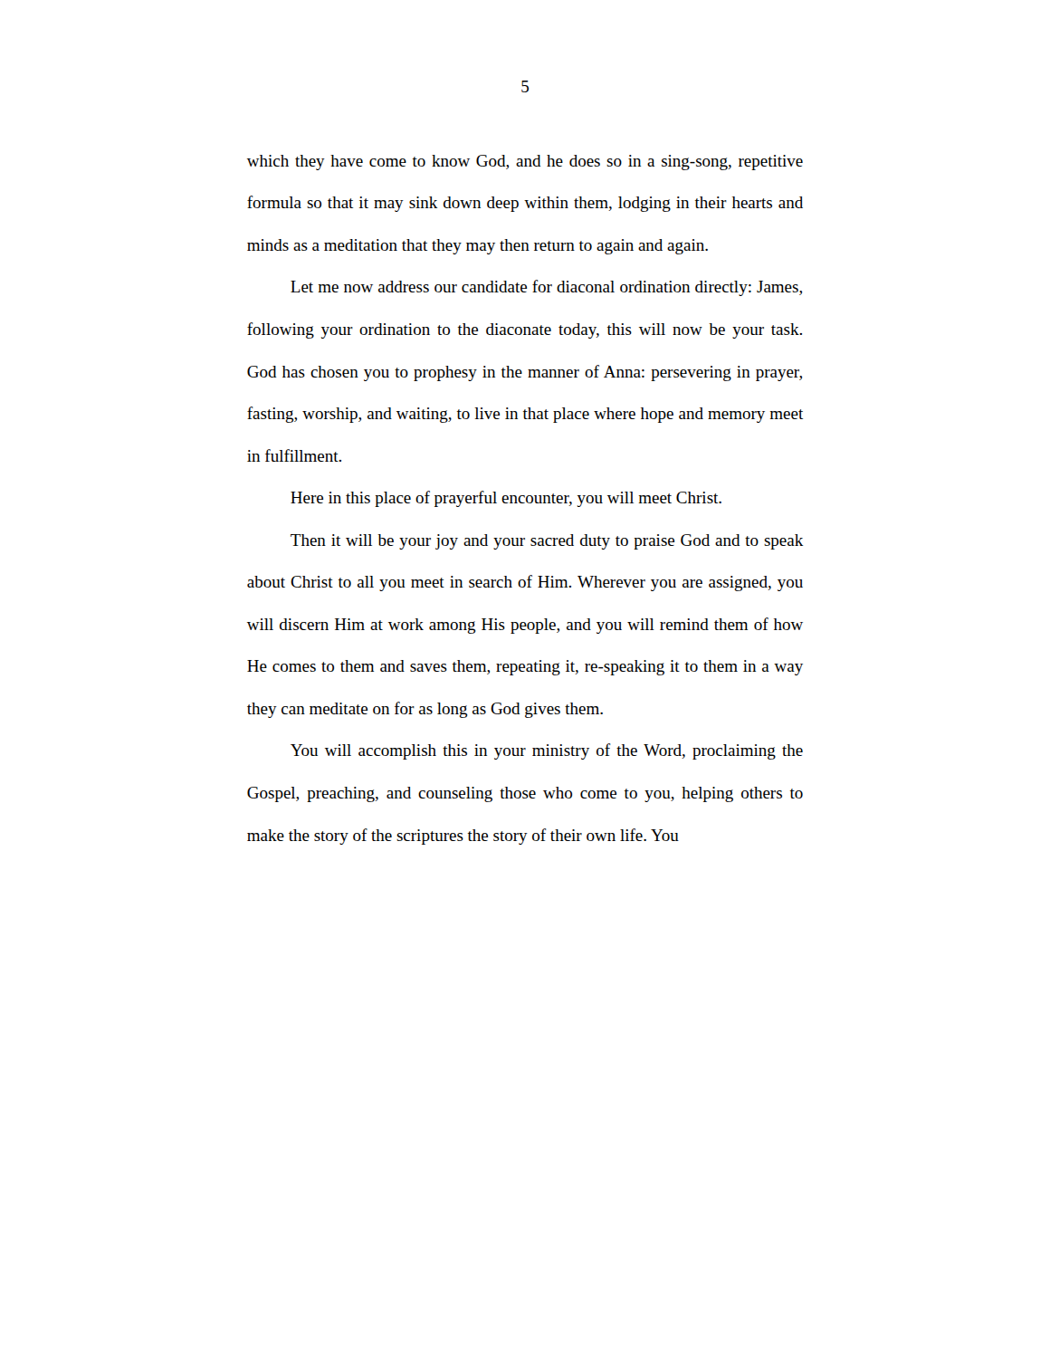5
which they have come to know God, and he does so in a sing-song, repetitive formula so that it may sink down deep within them, lodging in their hearts and minds as a meditation that they may then return to again and again.
Let me now address our candidate for diaconal ordination directly: James, following your ordination to the diaconate today, this will now be your task. God has chosen you to prophesy in the manner of Anna: persevering in prayer, fasting, worship, and waiting, to live in that place where hope and memory meet in fulfillment.
Here in this place of prayerful encounter, you will meet Christ.
Then it will be your joy and your sacred duty to praise God and to speak about Christ to all you meet in search of Him. Wherever you are assigned, you will discern Him at work among His people, and you will remind them of how He comes to them and saves them, repeating it, re-speaking it to them in a way they can meditate on for as long as God gives them.
You will accomplish this in your ministry of the Word, proclaiming the Gospel, preaching, and counseling those who come to you, helping others to make the story of the scriptures the story of their own life. You